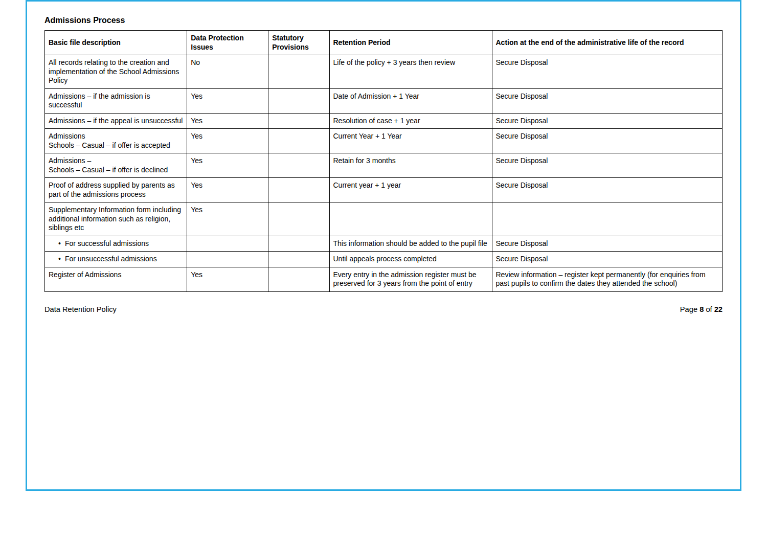Admissions Process
| Basic file description | Data Protection Issues | Statutory Provisions | Retention Period | Action at the end of the administrative life of the record |
| --- | --- | --- | --- | --- |
| All records relating to the creation and implementation of the School Admissions Policy | No | | Life of the policy + 3 years then review | Secure Disposal |
| Admissions – if the admission is successful | Yes | | Date of Admission + 1 Year | Secure Disposal |
| Admissions – if the appeal is unsuccessful | Yes | | Resolution of case + 1 year | Secure Disposal |
| Admissions Schools – Casual – if offer is accepted | Yes | | Current Year + 1 Year | Secure Disposal |
| Admissions – Schools – Casual – if offer is declined | Yes | | Retain for 3 months | Secure Disposal |
| Proof of address supplied by parents as part of the admissions process | Yes | | Current year + 1 year | Secure Disposal |
| Supplementary Information form including additional information such as religion, siblings etc | Yes | | | |
| • For successful admissions | | | This information should be added to the pupil file | Secure Disposal |
| • For unsuccessful admissions | | | Until appeals process completed | Secure Disposal |
| Register of Admissions | Yes | | Every entry in the admission register must be preserved for 3 years from the point of entry | Review information – register kept permanently (for enquiries from past pupils to confirm the dates they attended the school) |
Data Retention Policy
Page 8 of 22